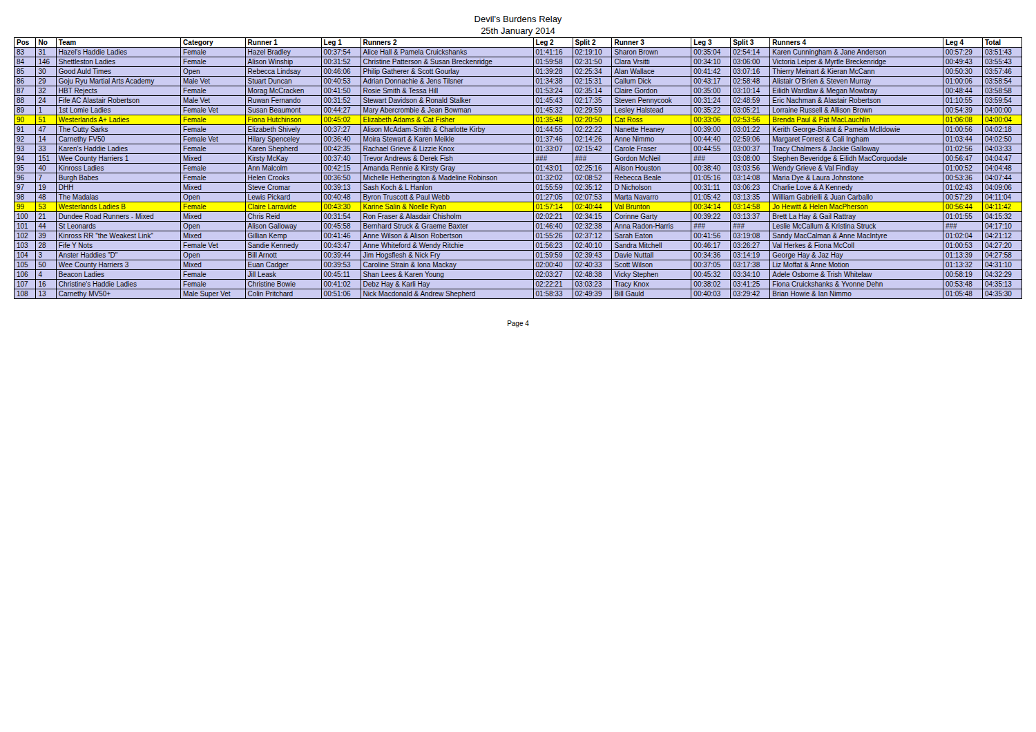Devil's Burdens Relay
25th January 2014
| Pos | No | Team | Category | Runner 1 | Leg 1 | Runners 2 | Leg 2 | Split 2 | Runner 3 | Leg 3 | Split 3 | Runners 4 | Leg 4 | Total |
| --- | --- | --- | --- | --- | --- | --- | --- | --- | --- | --- | --- | --- | --- | --- |
| 83 | 31 | Hazel's Haddie Ladies | Female | Hazel Bradley | 00:37:54 | Alice Hall & Pamela Cruickshanks | 01:41:16 | 02:19:10 | Sharon Brown | 00:35:04 | 02:54:14 | Karen Cunningham & Jane Anderson | 00:57:29 | 03:51:43 |
| 84 | 146 | Shettleston Ladies | Female | Alison Winship | 00:31:52 | Christine Patterson & Susan Breckenridge | 01:59:58 | 02:31:50 | Clara Vrsitti | 00:34:10 | 03:06:00 | Victoria Leiper & Myrtle Breckenridge | 00:49:43 | 03:55:43 |
| 85 | 30 | Good Auld Times | Open | Rebecca Lindsay | 00:46:06 | Philip Gatherer & Scott Gourlay | 01:39:28 | 02:25:34 | Alan Wallace | 00:41:42 | 03:07:16 | Thierry Meinart & Kieran McCann | 00:50:30 | 03:57:46 |
| 86 | 29 | Goju Ryu Martial Arts Academy | Male Vet | Stuart Duncan | 00:40:53 | Adrian Donnachie & Jens Tilsner | 01:34:38 | 02:15:31 | Callum Dick | 00:43:17 | 02:58:48 | Alistair O'Brien & Steven Murray | 01:00:06 | 03:58:54 |
| 87 | 32 | HBT Rejects | Female | Morag McCracken | 00:41:50 | Rosie Smith & Tessa Hill | 01:53:24 | 02:35:14 | Claire Gordon | 00:35:00 | 03:10:14 | Eilidh Wardlaw & Megan Mowbray | 00:48:44 | 03:58:58 |
| 88 | 24 | Fife AC Alastair Robertson | Male Vet | Ruwan Fernando | 00:31:52 | Stewart Davidson & Ronald Stalker | 01:45:43 | 02:17:35 | Steven Pennycook | 00:31:24 | 02:48:59 | Eric Nachman & Alastair Robertson | 01:10:55 | 03:59:54 |
| 89 | 1 | 1st Lomie Ladies | Female Vet | Susan Beaumont | 00:44:27 | Mary Abercrombie & Jean Bowman | 01:45:32 | 02:29:59 | Lesley Halstead | 00:35:22 | 03:05:21 | Lorraine Russell & Allison Brown | 00:54:39 | 04:00:00 |
| 90 | 51 | Westerlands A+ Ladies | Female | Fiona Hutchinson | 00:45:02 | Elizabeth Adams & Cat Fisher | 01:35:48 | 02:20:50 | Cat Ross | 00:33:06 | 02:53:56 | Brenda Paul & Pat MacLauchlin | 01:06:08 | 04:00:04 |
| 91 | 47 | The Cutty Sarks | Female | Elizabeth Shively | 00:37:27 | Alison McAdam-Smith & Charlotte Kirby | 01:44:55 | 02:22:22 | Nanette Heaney | 00:39:00 | 03:01:22 | Kerith George-Briant & Pamela McIldowie | 01:00:56 | 04:02:18 |
| 92 | 14 | Carnethy FV50 | Female Vet | Hilary Spenceley | 00:36:40 | Moira Stewart & Karen Meikle | 01:37:46 | 02:14:26 | Anne Nimmo | 00:44:40 | 02:59:06 | Margaret Forrest & Cali Ingham | 01:03:44 | 04:02:50 |
| 93 | 33 | Karen's Haddie Ladies | Female | Karen Shepherd | 00:42:35 | Rachael Grieve & Lizzie Knox | 01:33:07 | 02:15:42 | Carole Fraser | 00:44:55 | 03:00:37 | Tracy Chalmers & Jackie Galloway | 01:02:56 | 04:03:33 |
| 94 | 151 | Wee County Harriers 1 | Mixed | Kirsty McKay | 00:37:40 | Trevor Andrews & Derek Fish | ### | ### | Gordon McNeil | ### | 03:08:00 | Stephen Beveridge & Eilidh MacCorquodale | 00:56:47 | 04:04:47 |
| 95 | 40 | Kinross Ladies | Female | Ann Malcolm | 00:42:15 | Amanda Rennie & Kirsty Gray | 01:43:01 | 02:25:16 | Alison Houston | 00:38:40 | 03:03:56 | Wendy Grieve & Val Findlay | 01:00:52 | 04:04:48 |
| 96 | 7 | Burgh Babes | Female | Helen Crooks | 00:36:50 | Michelle Hetherington & Madeline Robinson | 01:32:02 | 02:08:52 | Rebecca Beale | 01:05:16 | 03:14:08 | Maria Dye & Laura Johnstone | 00:53:36 | 04:07:44 |
| 97 | 19 | DHH | Mixed | Steve Cromar | 00:39:13 | Sash Koch & L Hanlon | 01:55:59 | 02:35:12 | D Nicholson | 00:31:11 | 03:06:23 | Charlie Love & A Kennedy | 01:02:43 | 04:09:06 |
| 98 | 48 | The Madalas | Open | Lewis Pickard | 00:40:48 | Byron Truscott & Paul Webb | 01:27:05 | 02:07:53 | Marta Navarro | 01:05:42 | 03:13:35 | William Gabrielli & Juan Carballo | 00:57:29 | 04:11:04 |
| 99 | 53 | Westerlands Ladies B | Female | Claire Larravide | 00:43:30 | Karine Salin & Noelle Ryan | 01:57:14 | 02:40:44 | Val Brunton | 00:34:14 | 03:14:58 | Jo Hewitt & Helen MacPherson | 00:56:44 | 04:11:42 |
| 100 | 21 | Dundee Road Runners - Mixed | Mixed | Chris Reid | 00:31:54 | Ron Fraser & Alasdair Chisholm | 02:02:21 | 02:34:15 | Corinne Garty | 00:39:22 | 03:13:37 | Brett La Hay & Gail Rattray | 01:01:55 | 04:15:32 |
| 101 | 44 | St Leonards | Open | Alison Galloway | 00:45:58 | Bernhard Struck & Graeme Baxter | 01:46:40 | 02:32:38 | Anna Radon-Harris | ### | ### | Leslie McCallum & Kristina Struck | ### | 04:17:10 |
| 102 | 39 | Kinross RR "the Weakest Link" | Mixed | Gillian Kemp | 00:41:46 | Anne Wilson & Alison Robertson | 01:55:26 | 02:37:12 | Sarah Eaton | 00:41:56 | 03:19:08 | Sandy MacCalman & Anne MacIntyre | 01:02:04 | 04:21:12 |
| 103 | 28 | Fife Y Nots | Female Vet | Sandie Kennedy | 00:43:47 | Anne Whiteford & Wendy Ritchie | 01:56:23 | 02:40:10 | Sandra Mitchell | 00:46:17 | 03:26:27 | Val Herkes & Fiona McColl | 01:00:53 | 04:27:20 |
| 104 | 3 | Anster Haddies "D" | Open | Bill Arnott | 00:39:44 | Jim Hogsflesh & Nick Fry | 01:59:59 | 02:39:43 | Davie Nuttall | 00:34:36 | 03:14:19 | George Hay & Jaz Hay | 01:13:39 | 04:27:58 |
| 105 | 50 | Wee County Harriers 3 | Mixed | Euan Cadger | 00:39:53 | Caroline Strain & Iona Mackay | 02:00:40 | 02:40:33 | Scott Wilson | 00:37:05 | 03:17:38 | Liz Moffat & Anne Motion | 01:13:32 | 04:31:10 |
| 106 | 4 | Beacon Ladies | Female | Jill Leask | 00:45:11 | Shan Lees & Karen Young | 02:03:27 | 02:48:38 | Vicky Stephen | 00:45:32 | 03:34:10 | Adele Osborne & Trish Whitelaw | 00:58:19 | 04:32:29 |
| 107 | 16 | Christine's Haddie Ladies | Female | Christine Bowie | 00:41:02 | Debz Hay & Karli Hay | 02:22:21 | 03:03:23 | Tracy Knox | 00:38:02 | 03:41:25 | Fiona Cruickshanks & Yvonne Dehn | 00:53:48 | 04:35:13 |
| 108 | 13 | Carnethy MV50+ | Male Super Vet | Colin Pritchard | 00:51:06 | Nick Macdonald & Andrew Shepherd | 01:58:33 | 02:49:39 | Bill Gauld | 00:40:03 | 03:29:42 | Brian Howie & Ian Nimmo | 01:05:48 | 04:35:30 |
Page 4